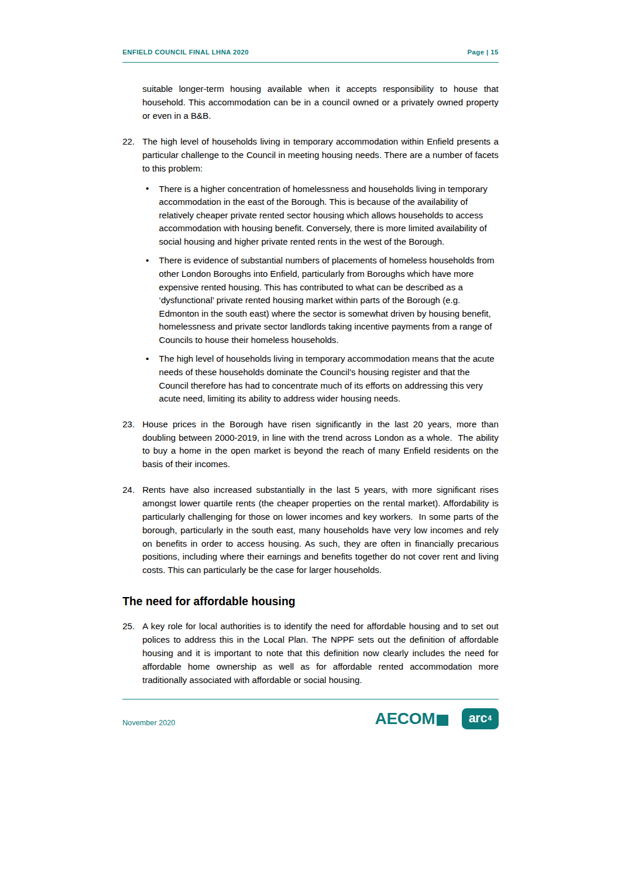Enfield Council Final LHNA 2020 Page | 15
suitable longer-term housing available when it accepts responsibility to house that household. This accommodation can be in a council owned or a privately owned property or even in a B&B.
22. The high level of households living in temporary accommodation within Enfield presents a particular challenge to the Council in meeting housing needs. There are a number of facets to this problem:
There is a higher concentration of homelessness and households living in temporary accommodation in the east of the Borough. This is because of the availability of relatively cheaper private rented sector housing which allows households to access accommodation with housing benefit. Conversely, there is more limited availability of social housing and higher private rented rents in the west of the Borough.
There is evidence of substantial numbers of placements of homeless households from other London Boroughs into Enfield, particularly from Boroughs which have more expensive rented housing. This has contributed to what can be described as a ‘dysfunctional’ private rented housing market within parts of the Borough (e.g. Edmonton in the south east) where the sector is somewhat driven by housing benefit, homelessness and private sector landlords taking incentive payments from a range of Councils to house their homeless households.
The high level of households living in temporary accommodation means that the acute needs of these households dominate the Council’s housing register and that the Council therefore has had to concentrate much of its efforts on addressing this very acute need, limiting its ability to address wider housing needs.
23. House prices in the Borough have risen significantly in the last 20 years, more than doubling between 2000-2019, in line with the trend across London as a whole. The ability to buy a home in the open market is beyond the reach of many Enfield residents on the basis of their incomes.
24. Rents have also increased substantially in the last 5 years, with more significant rises amongst lower quartile rents (the cheaper properties on the rental market). Affordability is particularly challenging for those on lower incomes and key workers. In some parts of the borough, particularly in the south east, many households have very low incomes and rely on benefits in order to access housing. As such, they are often in financially precarious positions, including where their earnings and benefits together do not cover rent and living costs. This can particularly be the case for larger households.
The need for affordable housing
25. A key role for local authorities is to identify the need for affordable housing and to set out polices to address this in the Local Plan. The NPPF sets out the definition of affordable housing and it is important to note that this definition now clearly includes the need for affordable home ownership as well as for affordable rented accommodation more traditionally associated with affordable or social housing.
November 2020
AECOM arc4